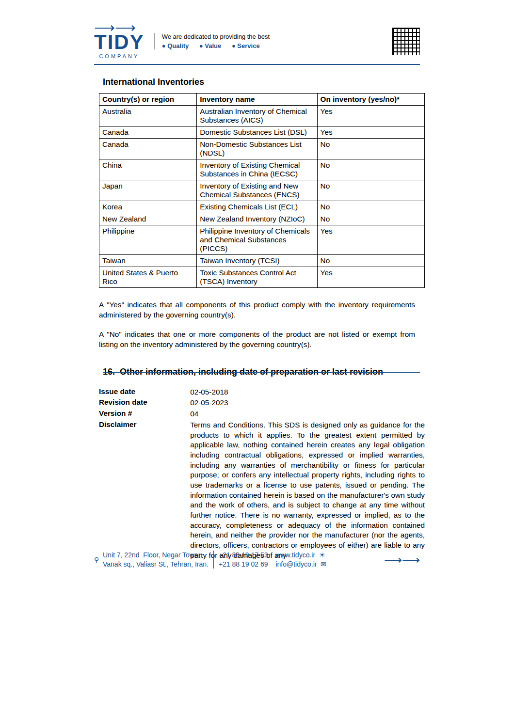⟶⟶
TIDY
COMPANY
We are dedicated to providing the best
● Quality ● Value ● Service
International Inventories
| Country(s) or region | Inventory name | On inventory (yes/no)* |
| --- | --- | --- |
| Australia | Australian Inventory of Chemical Substances (AICS) | Yes |
| Canada | Domestic Substances List (DSL) | Yes |
| Canada | Non-Domestic Substances List (NDSL) | No |
| China | Inventory of Existing Chemical Substances in China (IECSC) | No |
| Japan | Inventory of Existing and New Chemical Substances (ENCS) | No |
| Korea | Existing Chemicals List (ECL) | No |
| New Zealand | New Zealand Inventory (NZIoC) | No |
| Philippine | Philippine Inventory of Chemicals and Chemical Substances (PICCS) | Yes |
| Taiwan | Taiwan Inventory (TCSI) | No |
| United States & Puerto Rico | Toxic Substances Control Act (TSCA) Inventory | Yes |
A "Yes" indicates that all components of this product comply with the inventory requirements administered by the governing country(s).
A "No" indicates that one or more components of the product are not listed or exempt from listing on the inventory administered by the governing country(s).
16. Other information, including date of preparation or last revision
| Issue date | 02-05-2018 |
| Revision date | 02-05-2023 |
| Version # | 04 |
| Disclaimer | Terms and Conditions. This SDS is designed only as guidance for the products to which it applies. To the greatest extent permitted by applicable law, nothing contained herein creates any legal obligation including contractual obligations, expressed or implied warranties, including any warranties of merchantibility or fitness for particular purpose; or confers any intellectual property rights, including rights to use trademarks or a license to use patents, issued or pending. The information contained herein is based on the manufacturer's own study and the work of others, and is subject to change at any time without further notice. There is no warranty, expressed or implied, as to the accuracy, completeness or adequacy of the information contained herein, and neither the provider nor the manufacturer (nor the agents, directors, officers, contractors or employees of either) are liable to any party for any damages of any |
⚲
Unit 7, 22nd Floor, Negar Tower,
Vanak sq., Valiasr St., Tehran, Iran.
+21 88 19 17 53 www.tidyco.ir ☀
+21 88 19 02 69 info@tidyco.ir ✉
⟶⟶